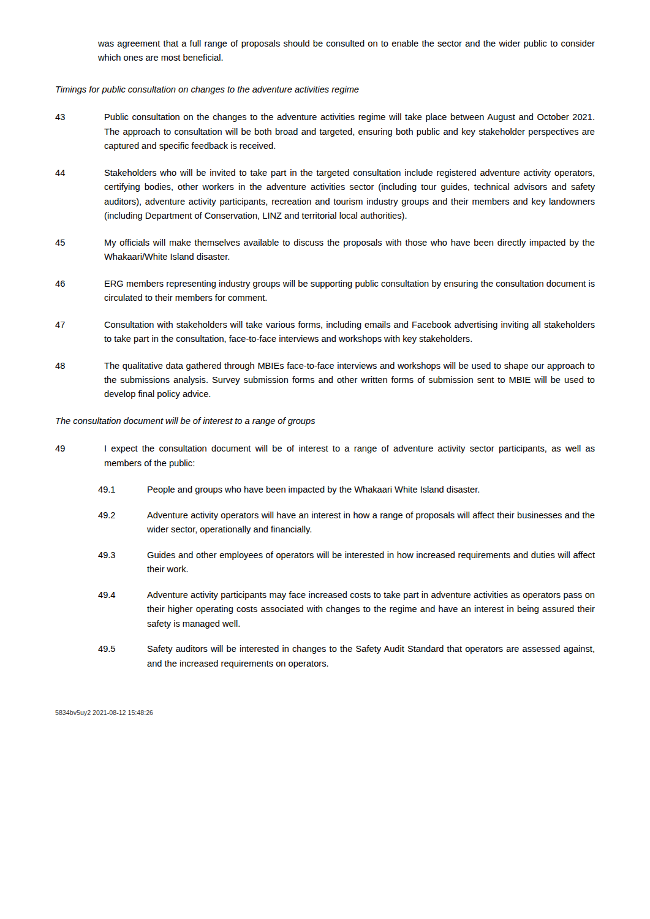was agreement that a full range of proposals should be consulted on to enable the sector and the wider public to consider which ones are most beneficial.
Timings for public consultation on changes to the adventure activities regime
43
Public consultation on the changes to the adventure activities regime will take place between August and October 2021. The approach to consultation will be both broad and targeted, ensuring both public and key stakeholder perspectives are captured and specific feedback is received.
44
Stakeholders who will be invited to take part in the targeted consultation include registered adventure activity operators, certifying bodies, other workers in the adventure activities sector (including tour guides, technical advisors and safety auditors), adventure activity participants, recreation and tourism industry groups and their members and key landowners (including Department of Conservation, LINZ and territorial local authorities).
45
My officials will make themselves available to discuss the proposals with those who have been directly impacted by the Whakaari/White Island disaster.
46
ERG members representing industry groups will be supporting public consultation by ensuring the consultation document is circulated to their members for comment.
47
Consultation with stakeholders will take various forms, including emails and Facebook advertising inviting all stakeholders to take part in the consultation, face-to-face interviews and workshops with key stakeholders.
48
The qualitative data gathered through MBIEs face-to-face interviews and workshops will be used to shape our approach to the submissions analysis. Survey submission forms and other written forms of submission sent to MBIE will be used to develop final policy advice.
The consultation document will be of interest to a range of groups
49
I expect the consultation document will be of interest to a range of adventure activity sector participants, as well as members of the public:
49.1
People and groups who have been impacted by the Whakaari White Island disaster.
49.2
Adventure activity operators will have an interest in how a range of proposals will affect their businesses and the wider sector, operationally and financially.
49.3
Guides and other employees of operators will be interested in how increased requirements and duties will affect their work.
49.4
Adventure activity participants may face increased costs to take part in adventure activities as operators pass on their higher operating costs associated with changes to the regime and have an interest in being assured their safety is managed well.
49.5
Safety auditors will be interested in changes to the Safety Audit Standard that operators are assessed against, and the increased requirements on operators.
5834bv5uy2 2021-08-12 15:48:26